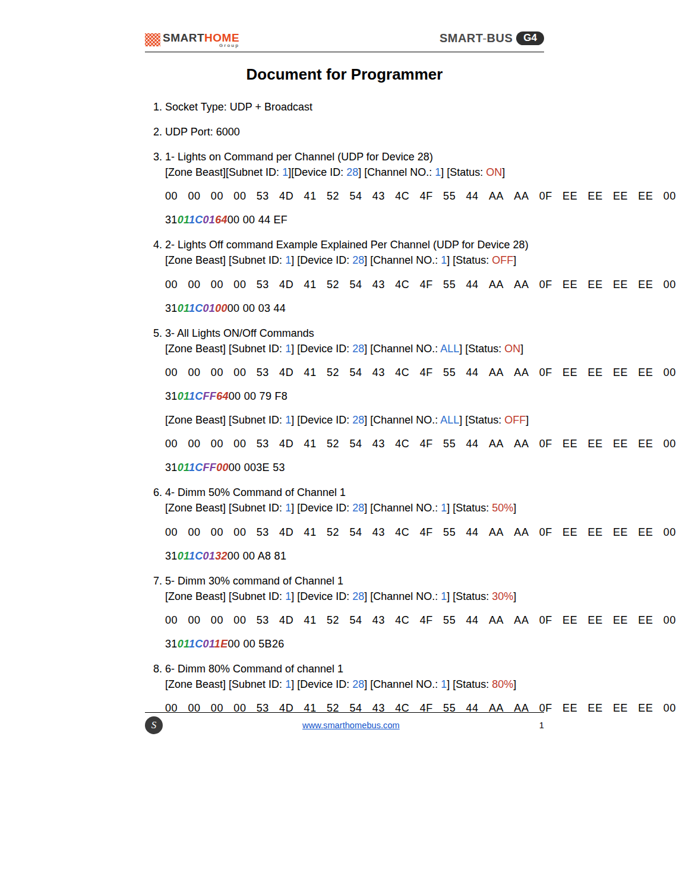SMART HOME Group
SMART-BUS G4
Document for Programmer
Socket Type: UDP + Broadcast
UDP Port: 6000
1- Lights on Command per Channel (UDP for Device 28) [Zone Beast][Subnet ID: 1][Device ID: 28] [Channel NO.: 1] [Status: ON]
00 00 00 00 53 4D 41 52 54 43 4C 4F 55 44 AA AA 0F EE EE EE EE 00
31011C 016400 00 44 EF
2- Lights Off command Example Explained Per Channel (UDP for Device 28) [Zone Beast] [Subnet ID: 1] [Device ID: 28] [Channel NO.: 1] [Status: OFF]
00 00 00 00 53 4D 41 52 54 43 4C 4F 55 44 AA AA 0F EE EE EE EE 00
31011C 010000 00 03 44
3- All Lights ON/Off Commands [Zone Beast] [Subnet ID: 1] [Device ID: 28] [Channel NO.: ALL] [Status: ON]
00 00 00 00 53 4D 41 52 54 43 4C 4F 55 44 AA AA 0F EE EE EE EE 00
31011C FF 6400 00 79 F8
[Zone Beast] [Subnet ID: 1] [Device ID: 28] [Channel NO.: ALL] [Status: OFF]
00 00 00 00 53 4D 41 52 54 43 4C 4F 55 44 AA AA 0F EE EE EE EE 00
31011C FF 0000 003E 53
4- Dimm 50% Command of Channel 1 [Zone Beast] [Subnet ID: 1] [Device ID: 28] [Channel NO.: 1] [Status: 50%]
00 00 00 00 53 4D 41 52 54 43 4C 4F 55 44 AA AA 0F EE EE EE EE 00
31011C 013200 00 A8 81
5- Dimm 30% command of Channel 1 [Zone Beast] [Subnet ID: 1] [Device ID: 28] [Channel NO.: 1] [Status: 30%]
00 00 00 00 53 4D 41 52 54 43 4C 4F 55 44 AA AA 0F EE EE EE EE 00
31011C 011E00 00 5B26
6- Dimm 80% Command of channel 1 [Zone Beast] [Subnet ID: 1] [Device ID: 28] [Channel NO.: 1] [Status: 80%]
00 00 00 00 53 4D 41 52 54 43 4C 4F 55 44 AA AA 0F EE EE EE EE 00
S
www.smarthomebus.com
1